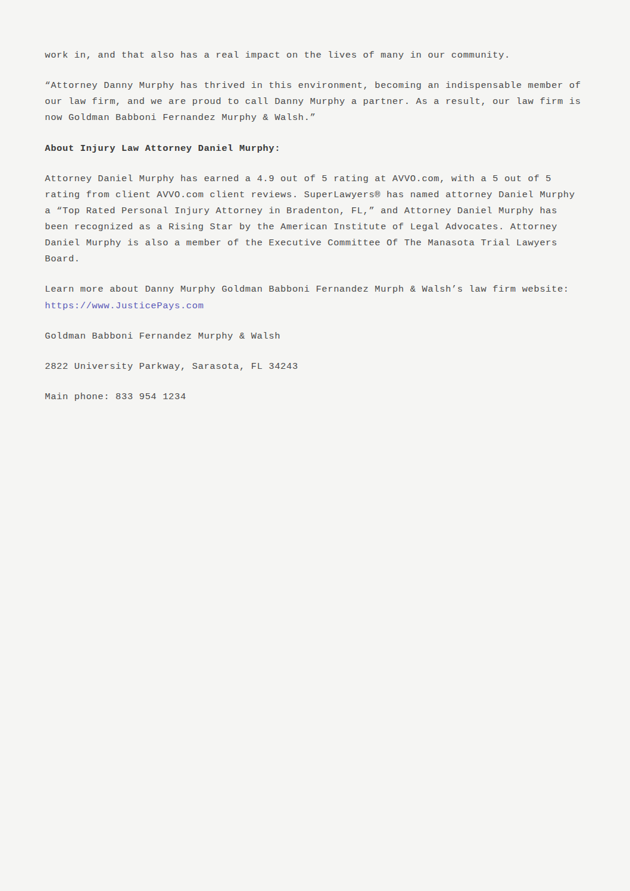work in, and that also has a real impact on the lives of many in our community.
“Attorney Danny Murphy has thrived in this environment, becoming an indispensable member of our law firm, and we are proud to call Danny Murphy a partner. As a result, our law firm is now Goldman Babboni Fernandez Murphy & Walsh.”
About Injury Law Attorney Daniel Murphy:
Attorney Daniel Murphy has earned a 4.9 out of 5 rating at AVVO.com, with a 5 out of 5 rating from client AVVO.com client reviews. SuperLawyers® has named attorney Daniel Murphy a “Top Rated Personal Injury Attorney in Bradenton, FL,” and Attorney Daniel Murphy has been recognized as a Rising Star by the American Institute of Legal Advocates. Attorney Daniel Murphy is also a member of the Executive Committee Of The Manasota Trial Lawyers Board.
Learn more about Danny Murphy Goldman Babboni Fernandez Murph & Walsh’s law firm website: https://www.JusticePays.com
Goldman Babboni Fernandez Murphy & Walsh
2822 University Parkway, Sarasota, FL 34243
Main phone: 833 954 1234